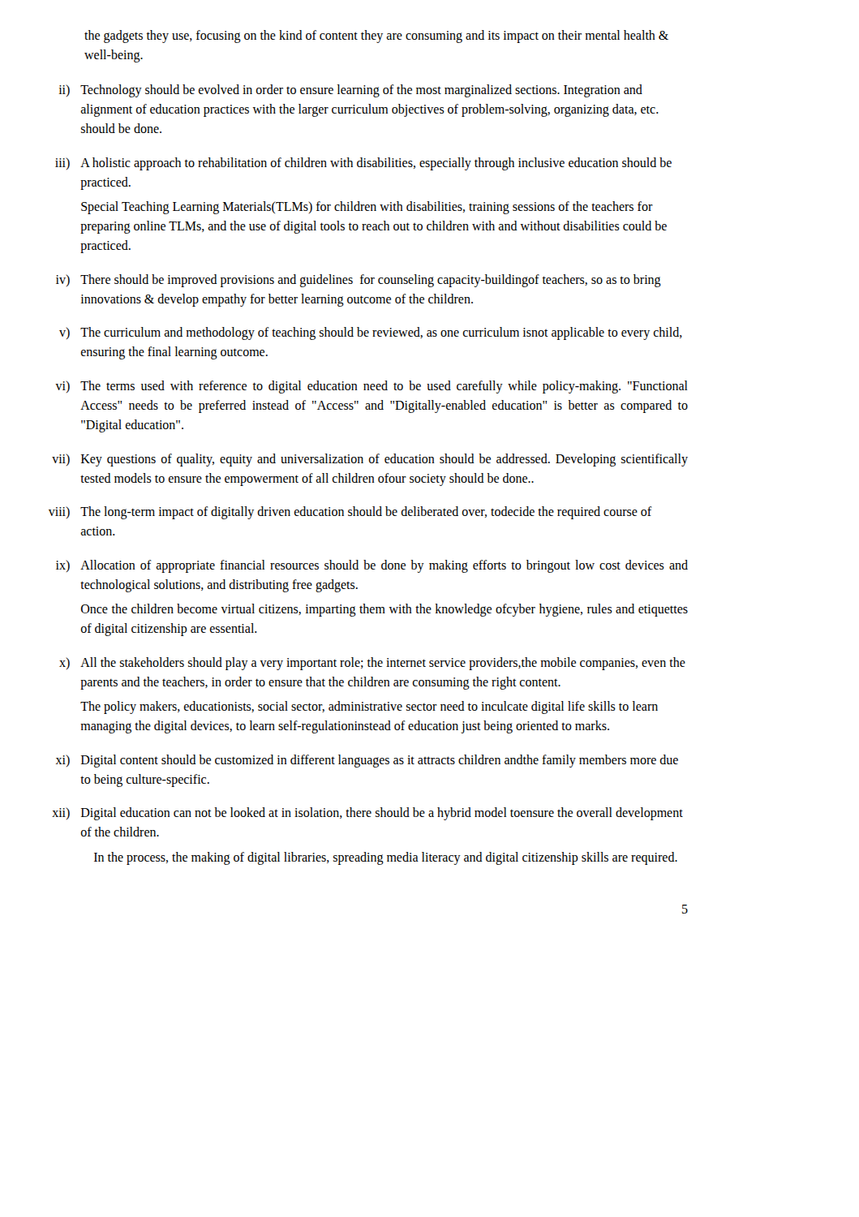the gadgets they use, focusing on the kind of content they are consuming and its impact on their mental health & well-being.
ii) Technology should be evolved in order to ensure learning of the most marginalized sections. Integration and alignment of education practices with the larger curriculum objectives of problem-solving, organizing data, etc. should be done.
iii) A holistic approach to rehabilitation of children with disabilities, especially through inclusive education should be practiced.
Special Teaching Learning Materials(TLMs) for children with disabilities, training sessions of the teachers for preparing online TLMs, and the use of digital tools to reach out to children with and without disabilities could be practiced.
iv) There should be improved provisions and guidelines for counseling capacity-buildingof teachers, so as to bring innovations & develop empathy for better learning outcome of the children.
v) The curriculum and methodology of teaching should be reviewed, as one curriculum isnot applicable to every child, ensuring the final learning outcome.
vi) The terms used with reference to digital education need to be used carefully while policy-making. "Functional Access" needs to be preferred instead of "Access" and "Digitally-enabled education" is better as compared to "Digital education".
vii) Key questions of quality, equity and universalization of education should be addressed. Developing scientifically tested models to ensure the empowerment of all children ofour society should be done..
viii) The long-term impact of digitally driven education should be deliberated over, todecide the required course of action.
ix) Allocation of appropriate financial resources should be done by making efforts to bringout low cost devices and technological solutions, and distributing free gadgets.
Once the children become virtual citizens, imparting them with the knowledge ofcyber hygiene, rules and etiquettes of digital citizenship are essential.
x) All the stakeholders should play a very important role; the internet service providers,the mobile companies, even the parents and the teachers, in order to ensure that the children are consuming the right content.
The policy makers, educationists, social sector, administrative sector need to inculcate digital life skills to learn managing the digital devices, to learn self-regulationinstead of education just being oriented to marks.
xi) Digital content should be customized in different languages as it attracts children andthe family members more due to being culture-specific.
xii) Digital education can not be looked at in isolation, there should be a hybrid model toensure the overall development of the children.
In the process, the making of digital libraries, spreading media literacy and digital citizenship skills are required.
5